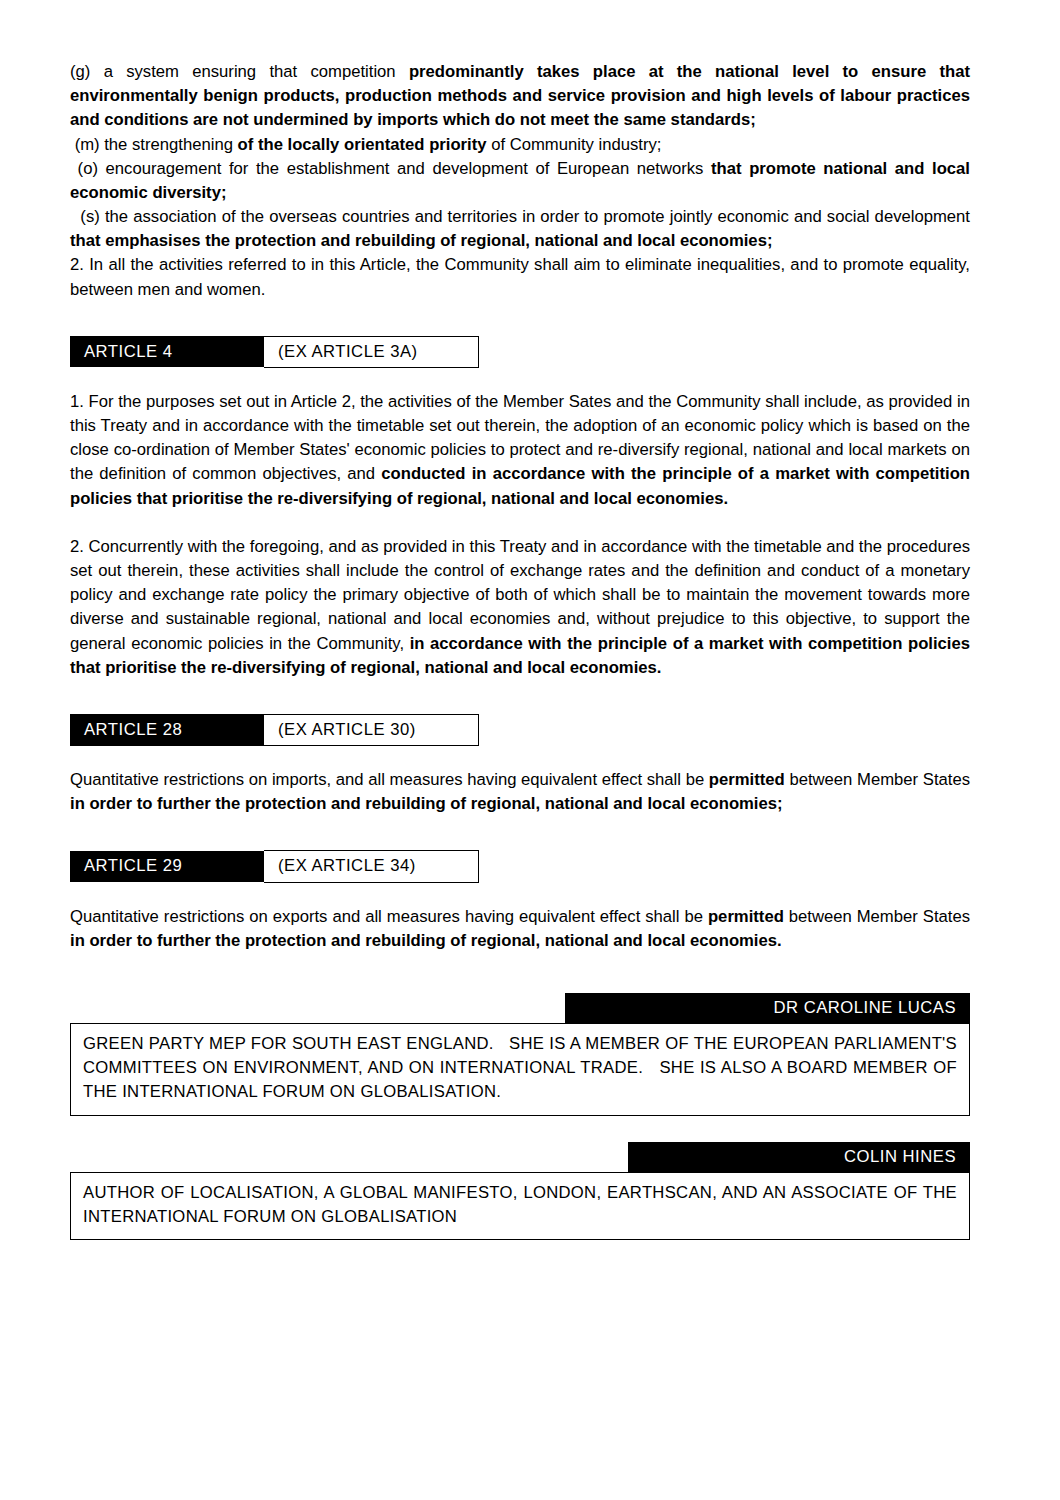(g) a system ensuring that competition predominantly takes place at the national level to ensure that environmentally benign products, production methods and service provision and high levels of labour practices and conditions are not undermined by imports which do not meet the same standards;
(m) the strengthening of the locally orientated priority of Community industry;
(o) encouragement for the establishment and development of European networks that promote national and local economic diversity;
(s) the association of the overseas countries and territories in order to promote jointly economic and social development that emphasises the protection and rebuilding of regional, national and local economies;
2. In all the activities referred to in this Article, the Community shall aim to eliminate inequalities, and to promote equality, between men and women.
ARTICLE 4 (EX ARTICLE 3A)
1. For the purposes set out in Article 2, the activities of the Member Sates and the Community shall include, as provided in this Treaty and in accordance with the timetable set out therein, the adoption of an economic policy which is based on the close co-ordination of Member States' economic policies to protect and re-diversify regional, national and local markets on the definition of common objectives, and conducted in accordance with the principle of a market with competition policies that prioritise the re-diversifying of regional, national and local economies.
2. Concurrently with the foregoing, and as provided in this Treaty and in accordance with the timetable and the procedures set out therein, these activities shall include the control of exchange rates and the definition and conduct of a monetary policy and exchange rate policy the primary objective of both of which shall be to maintain the movement towards more diverse and sustainable regional, national and local economies and, without prejudice to this objective, to support the general economic policies in the Community, in accordance with the principle of a market with competition policies that prioritise the re-diversifying of regional, national and local economies.
ARTICLE 28 (EX ARTICLE 30)
Quantitative restrictions on imports, and all measures having equivalent effect shall be permitted between Member States in order to further the protection and rebuilding of regional, national and local economies;
ARTICLE 29 (EX ARTICLE 34)
Quantitative restrictions on exports and all measures having equivalent effect shall be permitted between Member States in order to further the protection and rebuilding of regional, national and local economies.
DR CAROLINE LUCAS
GREEN PARTY MEP FOR SOUTH EAST ENGLAND. SHE IS A MEMBER OF THE EUROPEAN PARLIAMENT'S COMMITTEES ON ENVIRONMENT, AND ON INTERNATIONAL TRADE. SHE IS ALSO A BOARD MEMBER OF THE INTERNATIONAL FORUM ON GLOBALISATION.
COLIN HINES
AUTHOR OF LOCALISATION, A GLOBAL MANIFESTO, LONDON, EARTHSCAN, AND AN ASSOCIATE OF THE INTERNATIONAL FORUM ON GLOBALISATION